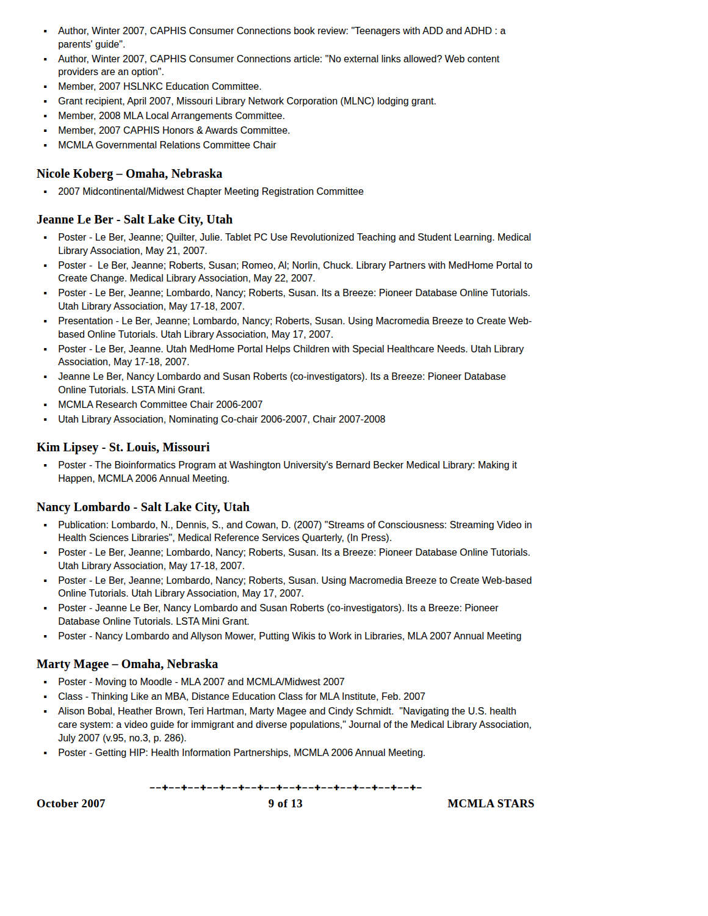Author, Winter 2007, CAPHIS Consumer Connections book review: "Teenagers with ADD and ADHD : a parents' guide".
Author, Winter 2007, CAPHIS Consumer Connections article: "No external links allowed? Web content providers are an option".
Member, 2007 HSLNKC Education Committee.
Grant recipient, April 2007, Missouri Library Network Corporation (MLNC) lodging grant.
Member, 2008 MLA Local Arrangements Committee.
Member, 2007 CAPHIS Honors & Awards Committee.
MCMLA Governmental Relations Committee Chair
Nicole Koberg – Omaha, Nebraska
2007 Midcontinental/Midwest Chapter Meeting Registration Committee
Jeanne Le Ber - Salt Lake City, Utah
Poster - Le Ber, Jeanne; Quilter, Julie. Tablet PC Use Revolutionized Teaching and Student Learning. Medical Library Association, May 21, 2007.
Poster - Le Ber, Jeanne; Roberts, Susan; Romeo, Al; Norlin, Chuck. Library Partners with MedHome Portal to Create Change. Medical Library Association, May 22, 2007.
Poster - Le Ber, Jeanne; Lombardo, Nancy; Roberts, Susan. Its a Breeze: Pioneer Database Online Tutorials. Utah Library Association, May 17-18, 2007.
Presentation - Le Ber, Jeanne; Lombardo, Nancy; Roberts, Susan. Using Macromedia Breeze to Create Web-based Online Tutorials. Utah Library Association, May 17, 2007.
Poster - Le Ber, Jeanne. Utah MedHome Portal Helps Children with Special Healthcare Needs. Utah Library Association, May 17-18, 2007.
Jeanne Le Ber, Nancy Lombardo and Susan Roberts (co-investigators). Its a Breeze: Pioneer Database Online Tutorials. LSTA Mini Grant.
MCMLA Research Committee Chair 2006-2007
Utah Library Association, Nominating Co-chair 2006-2007, Chair 2007-2008
Kim Lipsey - St. Louis, Missouri
Poster - The Bioinformatics Program at Washington University's Bernard Becker Medical Library: Making it Happen, MCMLA 2006 Annual Meeting.
Nancy Lombardo - Salt Lake City, Utah
Publication: Lombardo, N., Dennis, S., and Cowan, D. (2007) "Streams of Consciousness: Streaming Video in Health Sciences Libraries", Medical Reference Services Quarterly, (In Press).
Poster - Le Ber, Jeanne; Lombardo, Nancy; Roberts, Susan. Its a Breeze: Pioneer Database Online Tutorials. Utah Library Association, May 17-18, 2007.
Poster - Le Ber, Jeanne; Lombardo, Nancy; Roberts, Susan. Using Macromedia Breeze to Create Web-based Online Tutorials. Utah Library Association, May 17, 2007.
Poster - Jeanne Le Ber, Nancy Lombardo and Susan Roberts (co-investigators). Its a Breeze: Pioneer Database Online Tutorials. LSTA Mini Grant.
Poster - Nancy Lombardo and Allyson Mower, Putting Wikis to Work in Libraries, MLA 2007 Annual Meeting
Marty Magee – Omaha, Nebraska
Poster - Moving to Moodle - MLA 2007 and MCMLA/Midwest 2007
Class - Thinking Like an MBA, Distance Education Class for MLA Institute, Feb. 2007
Alison Bobal, Heather Brown, Teri Hartman, Marty Magee and Cindy Schmidt. "Navigating the U.S. health care system: a video guide for immigrant and diverse populations," Journal of the Medical Library Association, July 2007 (v.95, no.3, p. 286).
Poster - Getting HIP: Health Information Partnerships, MCMLA 2006 Annual Meeting.
––✚––✚––✚––✚––✚––✚––✚––✚––✚––✚––✚––✚––✚––✚–
October 2007 9 of 13 MCMLA STARS